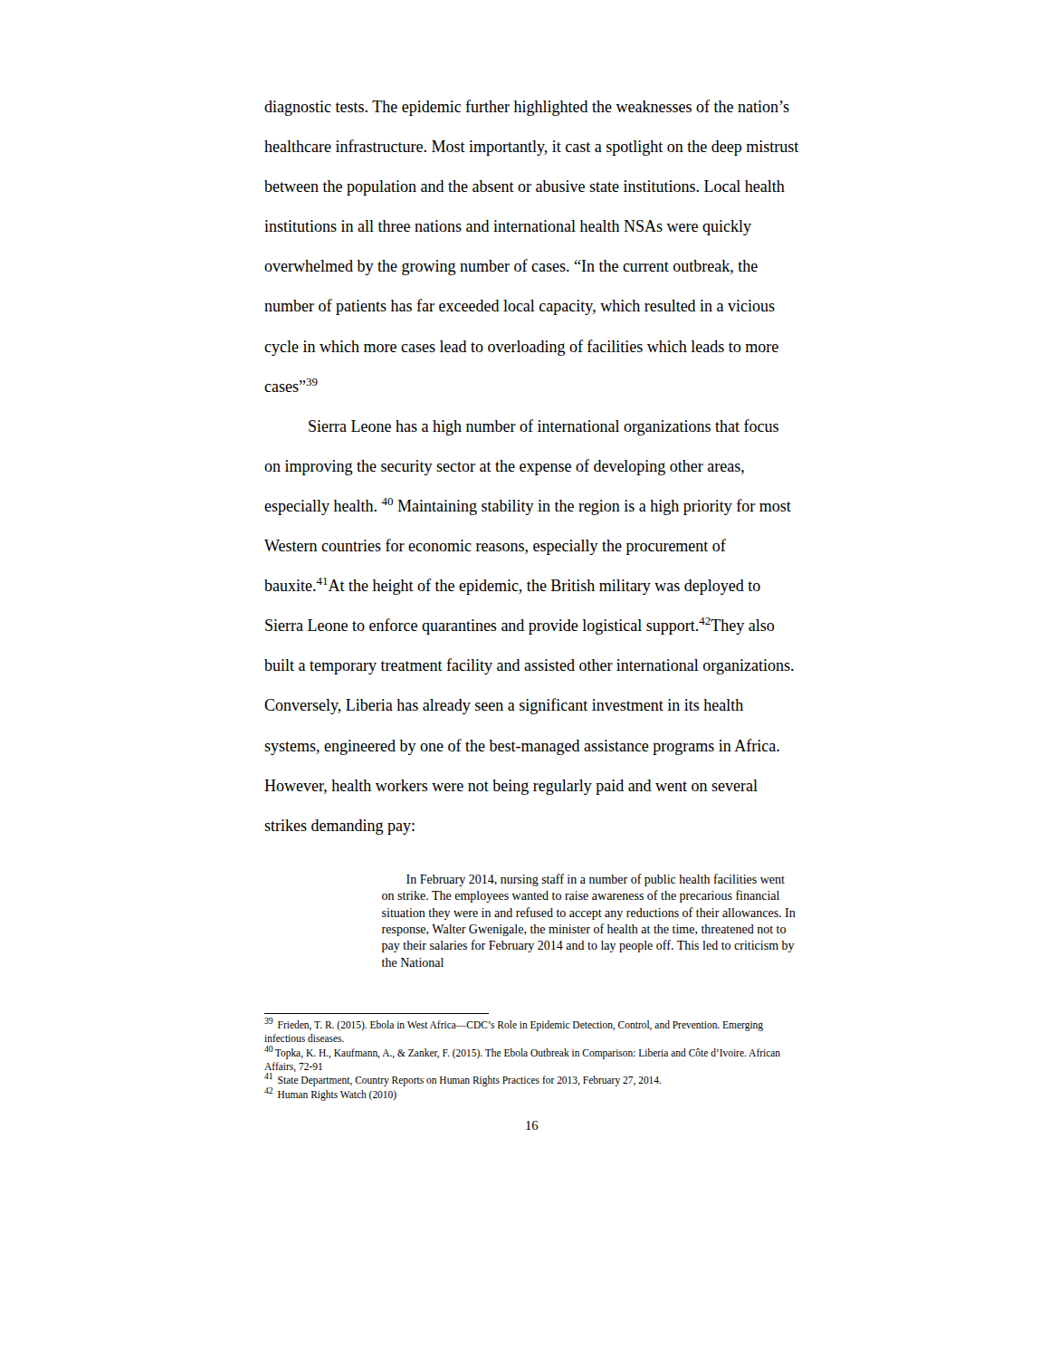diagnostic tests. The epidemic further highlighted the weaknesses of the nation’s healthcare infrastructure. Most importantly, it cast a spotlight on the deep mistrust between the population and the absent or abusive state institutions. Local health institutions in all three nations and international health NSAs were quickly overwhelmed by the growing number of cases. “In the current outbreak, the number of patients has far exceeded local capacity, which resulted in a vicious cycle in which more cases lead to overloading of facilities which leads to more cases”39
Sierra Leone has a high number of international organizations that focus on improving the security sector at the expense of developing other areas, especially health. 40 Maintaining stability in the region is a high priority for most Western countries for economic reasons, especially the procurement of bauxite.41At the height of the epidemic, the British military was deployed to Sierra Leone to enforce quarantines and provide logistical support.42They also built a temporary treatment facility and assisted other international organizations. Conversely, Liberia has already seen a significant investment in its health systems, engineered by one of the best-managed assistance programs in Africa. However, health workers were not being regularly paid and went on several strikes demanding pay:
In February 2014, nursing staff in a number of public health facilities went on strike. The employees wanted to raise awareness of the precarious financial situation they were in and refused to accept any reductions of their allowances. In response, Walter Gwenigale, the minister of health at the time, threatened not to pay their salaries for February 2014 and to lay people off. This led to criticism by the National
39 Frieden, T. R. (2015). Ebola in West Africa—CDC’s Role in Epidemic Detection, Control, and Prevention. Emerging infectious diseases.
40Topka, K. H., Kaufmann, A., & Zanker, F. (2015). The Ebola Outbreak in Comparison: Liberia and Côte d’Ivoire. African Affairs, 72-91
41 State Department, Country Reports on Human Rights Practices for 2013, February 27, 2014.
42 Human Rights Watch (2010)
16